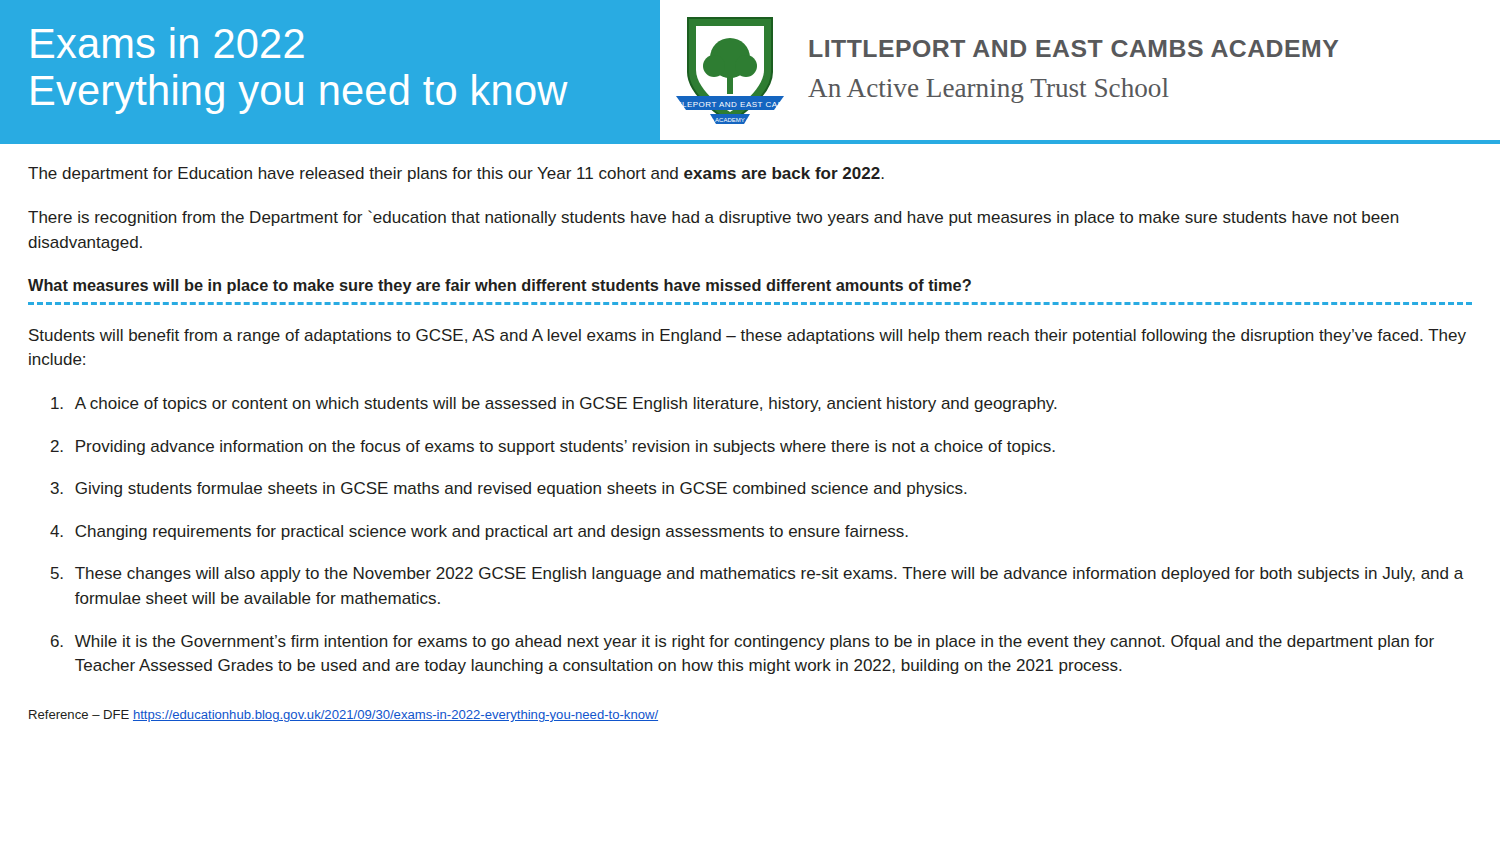Exams in 2022 Everything you need to know
LITTLEPORT AND EAST CAMBS • ACADEMY •
Littleport and East Cambs Academy
An Active Learning Trust School
The department for Education have released their plans for this our Year 11 cohort and exams are back for 2022.
There is recognition from the Department for `education that nationally students have had a disruptive two years and have put measures in place to make sure students have not been disadvantaged.
What measures will be in place to make sure they are fair when different students have missed different amounts of time?
Students will benefit from a range of adaptations to GCSE, AS and A level exams in England – these adaptations will help them reach their potential following the disruption they’ve faced. They include:
A choice of topics or content on which students will be assessed in GCSE English literature, history, ancient history and geography.
Providing advance information on the focus of exams to support students’ revision in subjects where there is not a choice of topics.
Giving students formulae sheets in GCSE maths and revised equation sheets in GCSE combined science and physics.
Changing requirements for practical science work and practical art and design assessments to ensure fairness.
These changes will also apply to the November 2022 GCSE English language and mathematics re-sit exams. There will be advance information deployed for both subjects in July, and a formulae sheet will be available for mathematics.
While it is the Government’s firm intention for exams to go ahead next year it is right for contingency plans to be in place in the event they cannot. Ofqual and the department plan for Teacher Assessed Grades to be used and are today launching a consultation on how this might work in 2022, building on the 2021 process.
Reference – DFE https://educationhub.blog.gov.uk/2021/09/30/exams-in-2022-everything-you-need-to-know/